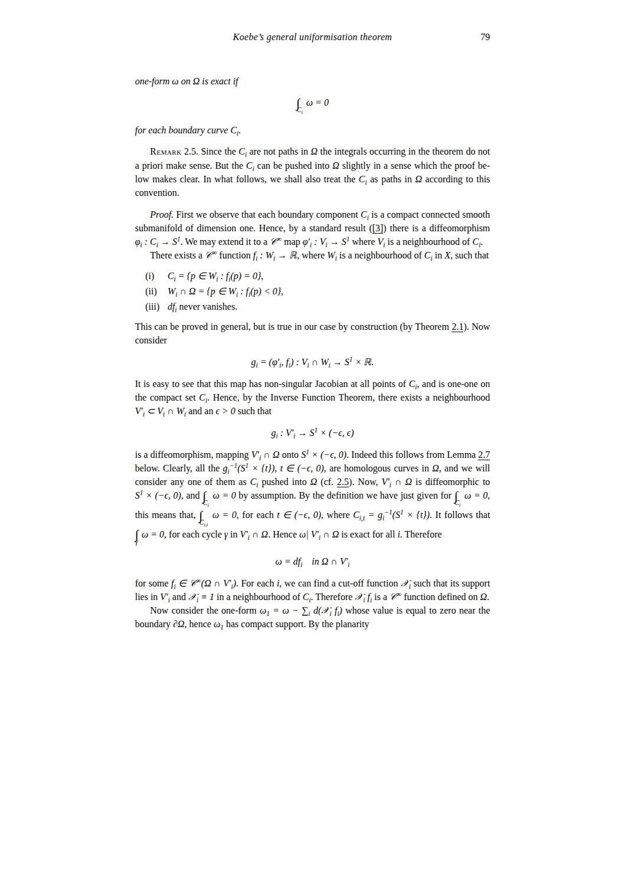Koebe’s general uniformisation theorem 79
one-form ω on Ω is exact if
∫Ci ω = 0
for each boundary curve Ci.
Remark 2.5. Since the Ci are not paths in Ω the integrals occurring in the theorem do not a priori make sense. But the Ci can be pushed into Ω slightly in a sense which the proof below makes clear. In what follows, we shall also treat the Ci as paths in Ω according to this convention.
Proof. First we observe that each boundary component Ci is a compact connected smooth submanifold of dimension one. Hence, by a standard result ([3]) there is a diffeomorphism φi : Ci → S1. We may extend it to a 𝒞∞ map φ′i : Vi → S1 where Vi is a neighbourhood of Ci.
There exists a 𝒞∞ function fi : Wi → ℝ, where Wi is a neighbourhood of Ci in X, such that
(i) Ci = {p ∈ Wi : fi(p) = 0},
(ii) Wi ∩ Ω = {p ∈ Wi : fi(p) < 0},
(iii) dfi never vanishes.
This can be proved in general, but is true in our case by construction (by Theorem 2.1). Now consider
gi = (φ′i, fi) : Vi ∩ Wi → S1 × ℝ.
It is easy to see that this map has non-singular Jacobian at all points of Ci, and is one-one on the compact set Ci. Hence, by the Inverse Function Theorem, there exists a neighbourhood V′i ⊂ Vi ∩ Wi and an ϵ > 0 such that
gi : V′i → S1 × (−ϵ, ϵ)
is a diffeomorphism, mapping V′i ∩ Ω onto S1 × (−ϵ, 0). Indeed this follows from Lemma 2.7 below. Clearly, all the gi−1(S1 × {t}), t ∈ (−ϵ, 0), are homologous curves in Ω, and we will consider any one of them as Ci pushed into Ω (cf. 2.5). Now, V′i ∩ Ω is diffeomorphic to S1 × (−ϵ, 0), and ∫Ci ω = 0 by assumption. By the definition we have just given for ∫Ci ω = 0, this means that, ∫Ci,t ω = 0, for each t ∈ (−ϵ, 0), where Ci,t = gi−1(S1 × {t}). It follows that ∫γ ω = 0, for each cycle γ in V′i ∩ Ω. Hence ω| V′i ∩ Ω is exact for all i. Therefore
ω = dfi in Ω ∩ V′i
for some fi ∈ 𝒞∞(Ω ∩ V′i). For each i, we can find a cut-off function 𝒳i such that its support lies in V′i and 𝒳i ≡ 1 in a neighbourhood of Ci. Therefore 𝒳i fi is a 𝒞∞ function defined on Ω.
Now consider the one-form ω1 = ω − ∑i d(𝒳i fi) whose value is equal to zero near the boundary ∂Ω, hence ω1 has compact support. By the planarity